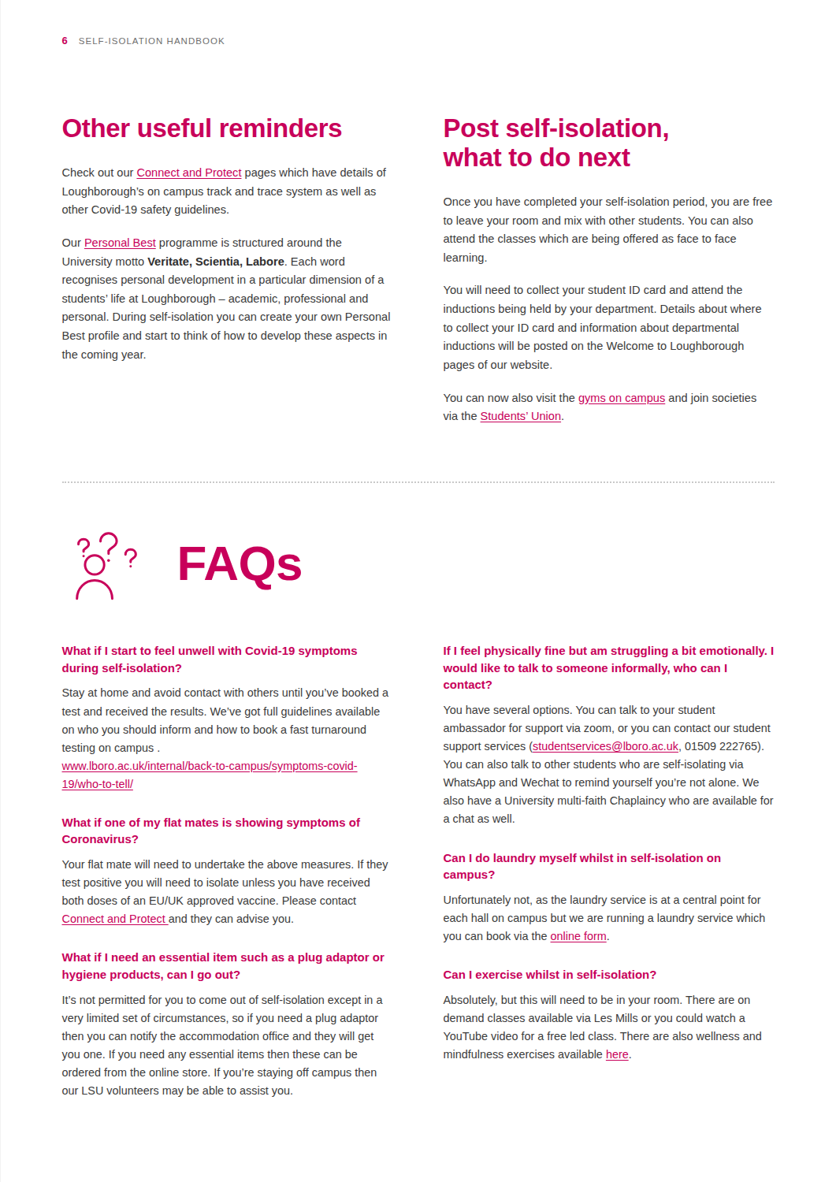6 SELF-ISOLATION HANDBOOK
Other useful reminders
Check out our Connect and Protect pages which have details of Loughborough’s on campus track and trace system as well as other Covid-19 safety guidelines.
Our Personal Best programme is structured around the University motto Veritate, Scientia, Labore. Each word recognises personal development in a particular dimension of a students’ life at Loughborough – academic, professional and personal. During self-isolation you can create your own Personal Best profile and start to think of how to develop these aspects in the coming year.
Post self-isolation,
what to do next
Once you have completed your self-isolation period, you are free to leave your room and mix with other students. You can also attend the classes which are being offered as face to face learning.
You will need to collect your student ID card and attend the inductions being held by your department. Details about where to collect your ID card and information about departmental inductions will be posted on the Welcome to Loughborough pages of our website.
You can now also visit the gyms on campus and join societies via the Students’ Union.
FAQs
What if I start to feel unwell with Covid-19 symptoms during self-isolation?
Stay at home and avoid contact with others until you’ve booked a test and received the results. We’ve got full guidelines available on who you should inform and how to book a fast turnaround testing on campus .
www.lboro.ac.uk/internal/back-to-campus/symptoms-covid-19/who-to-tell/
What if one of my flat mates is showing symptoms of Coronavirus?
Your flat mate will need to undertake the above measures. If they test positive you will need to isolate unless you have received both doses of an EU/UK approved vaccine. Please contact Connect and Protect and they can advise you.
What if I need an essential item such as a plug adaptor or hygiene products, can I go out?
It’s not permitted for you to come out of self-isolation except in a very limited set of circumstances, so if you need a plug adaptor then you can notify the accommodation office and they will get you one. If you need any essential items then these can be ordered from the online store. If you’re staying off campus then our LSU volunteers may be able to assist you.
If I feel physically fine but am struggling a bit emotionally. I would like to talk to someone informally, who can I contact?
You have several options. You can talk to your student ambassador for support via zoom, or you can contact our student support services (studentservices@lboro.ac.uk, 01509 222765). You can also talk to other students who are self-isolating via WhatsApp and Wechat to remind yourself you’re not alone. We also have a University multi-faith Chaplaincy who are available for a chat as well.
Can I do laundry myself whilst in self-isolation on campus?
Unfortunately not, as the laundry service is at a central point for each hall on campus but we are running a laundry service which you can book via the online form.
Can I exercise whilst in self-isolation?
Absolutely, but this will need to be in your room. There are on demand classes available via Les Mills or you could watch a YouTube video for a free led class. There are also wellness and mindfulness exercises available here.